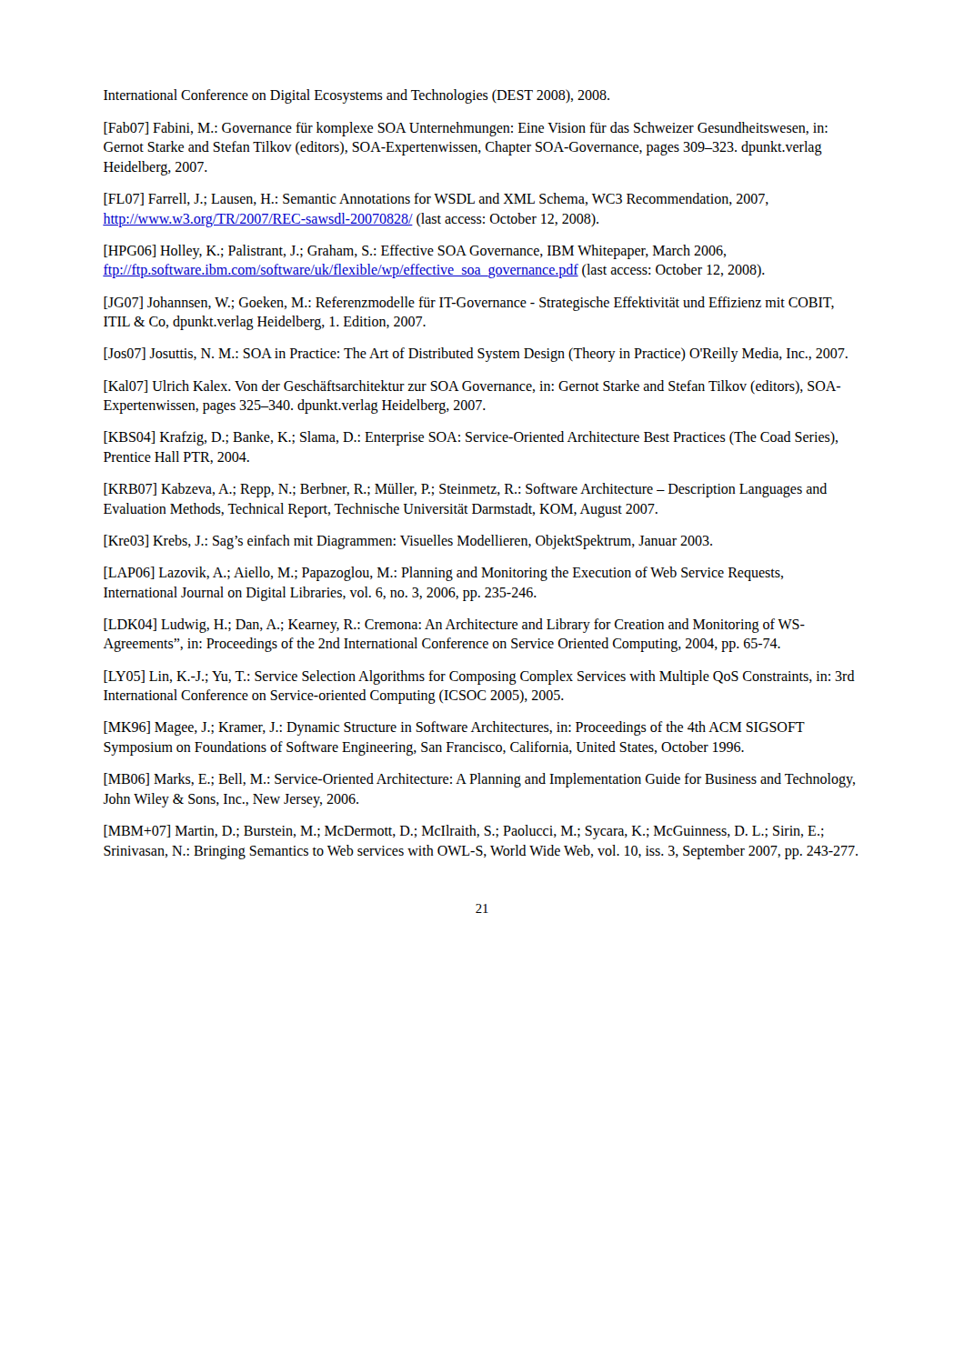International Conference on Digital Ecosystems and Technologies (DEST 2008), 2008.
[Fab07] Fabini, M.: Governance für komplexe SOA Unternehmungen: Eine Vision für das Schweizer Gesundheitswesen, in: Gernot Starke and Stefan Tilkov (editors), SOA-Expertenwissen, Chapter SOA-Governance, pages 309–323. dpunkt.verlag Heidelberg, 2007.
[FL07] Farrell, J.; Lausen, H.: Semantic Annotations for WSDL and XML Schema, WC3 Recommendation, 2007, http://www.w3.org/TR/2007/REC-sawsdl-20070828/ (last access: October 12, 2008).
[HPG06] Holley, K.; Palistrant, J.; Graham, S.: Effective SOA Governance, IBM Whitepaper, March 2006, ftp://ftp.software.ibm.com/software/uk/flexible/wp/effective_soa_governance.pdf (last access: October 12, 2008).
[JG07] Johannsen, W.; Goeken, M.: Referenzmodelle für IT-Governance - Strategische Effektivität und Effizienz mit COBIT, ITIL & Co, dpunkt.verlag Heidelberg, 1. Edition, 2007.
[Jos07] Josuttis, N. M.: SOA in Practice: The Art of Distributed System Design (Theory in Practice) O'Reilly Media, Inc., 2007.
[Kal07] Ulrich Kalex. Von der Geschäftsarchitektur zur SOA Governance, in: Gernot Starke and Stefan Tilkov (editors), SOA-Expertenwissen, pages 325–340. dpunkt.verlag Heidelberg, 2007.
[KBS04] Krafzig, D.; Banke, K.; Slama, D.: Enterprise SOA: Service-Oriented Architecture Best Practices (The Coad Series), Prentice Hall PTR, 2004.
[KRB07] Kabzeva, A.; Repp, N.; Berbner, R.; Müller, P.; Steinmetz, R.: Software Architecture – Description Languages and Evaluation Methods, Technical Report, Technische Universität Darmstadt, KOM, August 2007.
[Kre03] Krebs, J.: Sag’s einfach mit Diagrammen: Visuelles Modellieren, ObjektSpektrum, Januar 2003.
[LAP06] Lazovik, A.; Aiello, M.; Papazoglou, M.: Planning and Monitoring the Execution of Web Service Requests, International Journal on Digital Libraries, vol. 6, no. 3, 2006, pp. 235-246.
[LDK04] Ludwig, H.; Dan, A.; Kearney, R.: Cremona: An Architecture and Library for Creation and Monitoring of WS-Agreements”, in: Proceedings of the 2nd International Conference on Service Oriented Computing, 2004, pp. 65-74.
[LY05] Lin, K.-J.; Yu, T.: Service Selection Algorithms for Composing Complex Services with Multiple QoS Constraints, in: 3rd International Conference on Service-oriented Computing (ICSOC 2005), 2005.
[MK96] Magee, J.; Kramer, J.: Dynamic Structure in Software Architectures, in: Proceedings of the 4th ACM SIGSOFT Symposium on Foundations of Software Engineering, San Francisco, California, United States, October 1996.
[MB06] Marks, E.; Bell, M.: Service-Oriented Architecture: A Planning and Implementation Guide for Business and Technology, John Wiley & Sons, Inc., New Jersey, 2006.
[MBM+07] Martin, D.; Burstein, M.; McDermott, D.; McIlraith, S.; Paolucci, M.; Sycara, K.; McGuinness, D. L.; Sirin, E.; Srinivasan, N.: Bringing Semantics to Web services with OWL-S, World Wide Web, vol. 10, iss. 3, September 2007, pp. 243-277.
21